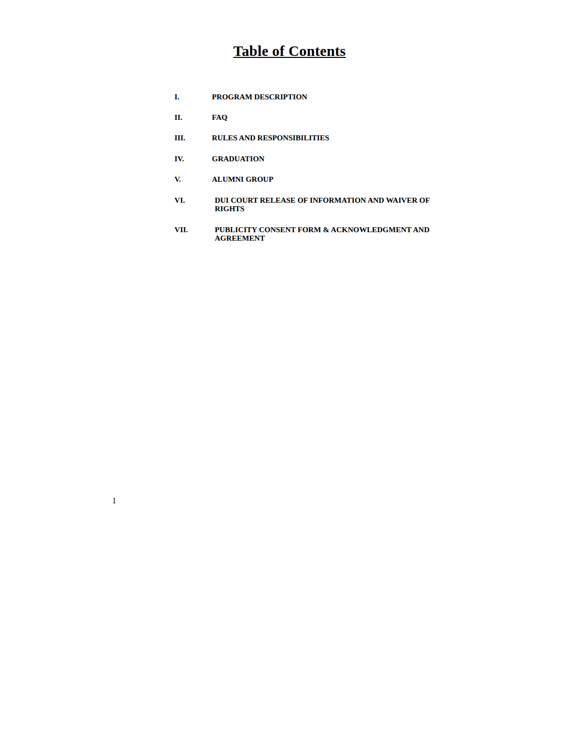Table of Contents
I. PROGRAM DESCRIPTION
II. FAQ
III. RULES AND RESPONSIBILITIES
IV. GRADUATION
V. ALUMNI GROUP
VI. DUI COURT RELEASE OF INFORMATION AND WAIVER OF RIGHTS
VII. PUBLICITY CONSENT FORM & ACKNOWLEDGMENT AND AGREEMENT
1